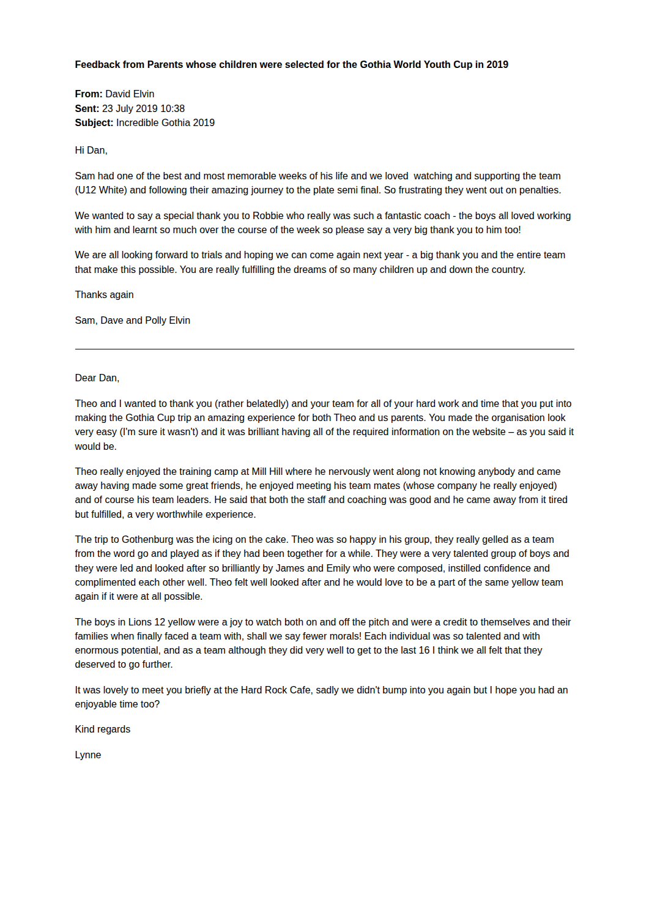Feedback from Parents whose children were selected for the Gothia World Youth Cup in 2019
From: David Elvin
Sent: 23 July 2019 10:38
Subject: Incredible Gothia 2019
Hi Dan,
Sam had one of the best and most memorable weeks of his life and we loved watching and supporting the team (U12 White) and following their amazing journey to the plate semi final. So frustrating they went out on penalties.
We wanted to say a special thank you to Robbie who really was such a fantastic coach - the boys all loved working with him and learnt so much over the course of the week so please say a very big thank you to him too!
We are all looking forward to trials and hoping we can come again next year - a big thank you and the entire team that make this possible. You are really fulfilling the dreams of so many children up and down the country.
Thanks again
Sam, Dave and Polly Elvin
Dear Dan,
Theo and I wanted to thank you (rather belatedly) and your team for all of your hard work and time that you put into making the Gothia Cup trip an amazing experience for both Theo and us parents. You made the organisation look very easy (I'm sure it wasn't) and it was brilliant having all of the required information on the website – as you said it would be.
Theo really enjoyed the training camp at Mill Hill where he nervously went along not knowing anybody and came away having made some great friends, he enjoyed meeting his team mates (whose company he really enjoyed) and of course his team leaders. He said that both the staff and coaching was good and he came away from it tired but fulfilled, a very worthwhile experience.
The trip to Gothenburg was the icing on the cake. Theo was so happy in his group, they really gelled as a team from the word go and played as if they had been together for a while. They were a very talented group of boys and they were led and looked after so brilliantly by James and Emily who were composed, instilled confidence and complimented each other well. Theo felt well looked after and he would love to be a part of the same yellow team again if it were at all possible.
The boys in Lions 12 yellow were a joy to watch both on and off the pitch and were a credit to themselves and their families when finally faced a team with, shall we say fewer morals! Each individual was so talented and with enormous potential, and as a team although they did very well to get to the last 16 I think we all felt that they deserved to go further.
It was lovely to meet you briefly at the Hard Rock Cafe, sadly we didn't bump into you again but I hope you had an enjoyable time too?
Kind regards
Lynne